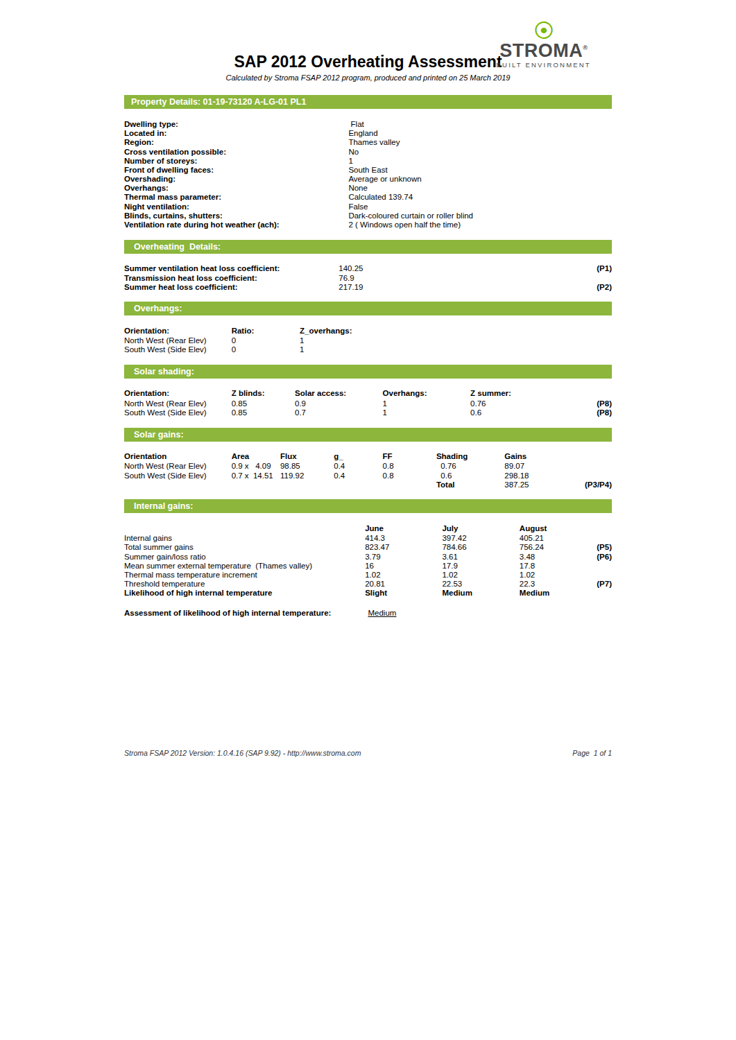⦿
STROMA®
BUILT ENVIRONMENT
SAP 2012 Overheating Assessment
Calculated by Stroma FSAP 2012 program, produced and printed on 25 March 2019
Property Details: 01-19-73120 A-LG-01 PL1
| Dwelling type: | Flat |
| Located in: | England |
| Region: | Thames valley |
| Cross ventilation possible: | No |
| Number of storeys: | 1 |
| Front of dwelling faces: | South East |
| Overshading: | Average or unknown |
| Overhangs: | None |
| Thermal mass parameter: | Calculated 139.74 |
| Night ventilation: | False |
| Blinds, curtains, shutters: | Dark-coloured curtain or roller blind |
| Ventilation rate during hot weather (ach): | 2 ( Windows open half the time) |
Overheating Details:
| Summer ventilation heat loss coefficient: | 140.25 | (P1) |
| Transmission heat loss coefficient: | 76.9 | |
| Summer heat loss coefficient: | 217.19 | (P2) |
Overhangs:
| Orientation: | Ratio: | Z_overhangs: |
| --- | --- | --- |
| North West (Rear Elev) | 0 | 1 |
| South West (Side Elev) | 0 | 1 |
Solar shading:
| Orientation: | Z blinds: | Solar access: | Overhangs: | Z summer: | |
| --- | --- | --- | --- | --- | --- |
| North West (Rear Elev) | 0.85 | 0.9 | 1 | 0.76 | (P8) |
| South West (Side Elev) | 0.85 | 0.7 | 1 | 0.6 | (P8) |
Solar gains:
| Orientation | Area | Flux | g_ | FF | Shading | Gains | |
| --- | --- | --- | --- | --- | --- | --- | --- |
| North West (Rear Elev) | 0.9 x 4.09 | 98.85 | 0.4 | 0.8 | 0.76 | 89.07 | |
| South West (Side Elev) | 0.7 x 14.51 | 119.92 | 0.4 | 0.8 | 0.6 | 298.18 | |
| | | | | | Total | 387.25 | (P3/P4) |
Internal gains:
| | June | July | August | |
| --- | --- | --- | --- | --- |
| Internal gains | 414.3 | 397.42 | 405.21 | |
| Total summer gains | 823.47 | 784.66 | 756.24 | (P5) |
| Summer gain/loss ratio | 3.79 | 3.61 | 3.48 | (P6) |
| Mean summer external temperature (Thames valley) | 16 | 17.9 | 17.8 | |
| Thermal mass temperature increment | 1.02 | 1.02 | 1.02 | |
| Threshold temperature | 20.81 | 22.53 | 22.3 | (P7) |
| Likelihood of high internal temperature | Slight | Medium | Medium | |
| Assessment of likelihood of high internal temperature: | Medium |
Stroma FSAP 2012 Version: 1.0.4.16 (SAP 9.92) - http://www.stroma.com Page 1 of 1